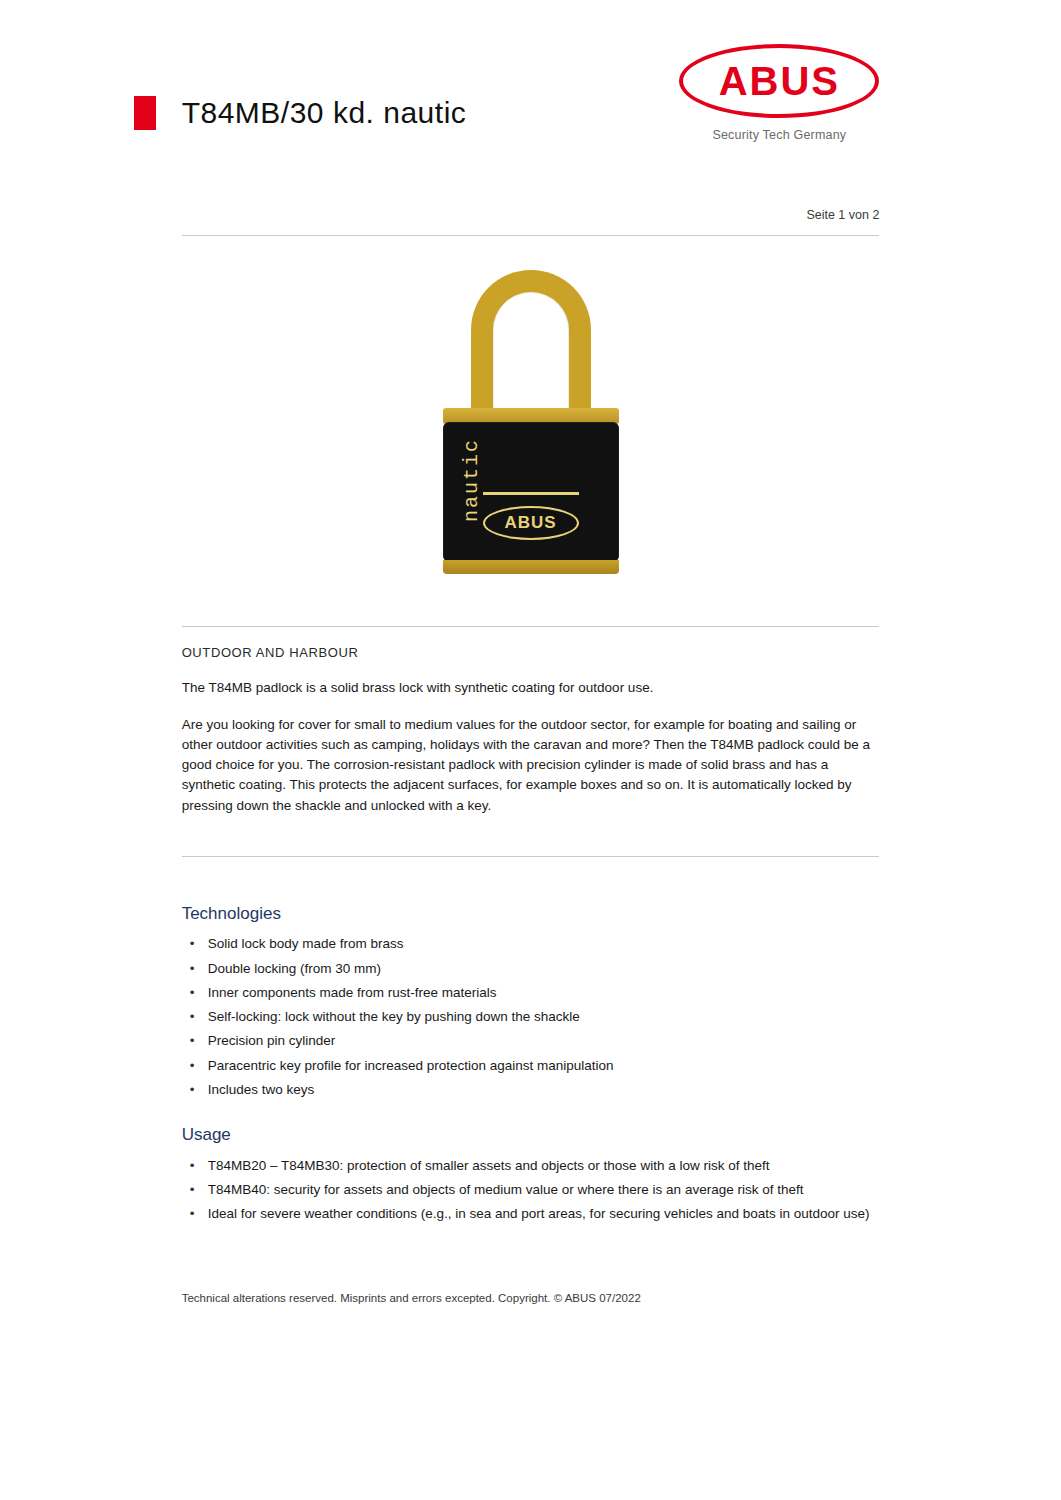T84MB/30 kd. nautic
ABUS
Security Tech Germany
Seite 1 von 2
nautic
ABUS
OUTDOOR AND HARBOUR
The T84MB padlock is a solid brass lock with synthetic coating for outdoor use.
Are you looking for cover for small to medium values for the outdoor sector, for example for boating and sailing or other outdoor activities such as camping, holidays with the caravan and more? Then the T84MB padlock could be a good choice for you. The corrosion-resistant padlock with precision cylinder is made of solid brass and has a synthetic coating. This protects the adjacent surfaces, for example boxes and so on. It is automatically locked by pressing down the shackle and unlocked with a key.
Technologies
Solid lock body made from brass
Double locking (from 30 mm)
Inner components made from rust-free materials
Self-locking: lock without the key by pushing down the shackle
Precision pin cylinder
Paracentric key profile for increased protection against manipulation
Includes two keys
Usage
T84MB20 – T84MB30: protection of smaller assets and objects or those with a low risk of theft
T84MB40: security for assets and objects of medium value or where there is an average risk of theft
Ideal for severe weather conditions (e.g., in sea and port areas, for securing vehicles and boats in outdoor use)
Technical alterations reserved. Misprints and errors excepted. Copyright. © ABUS 07/2022